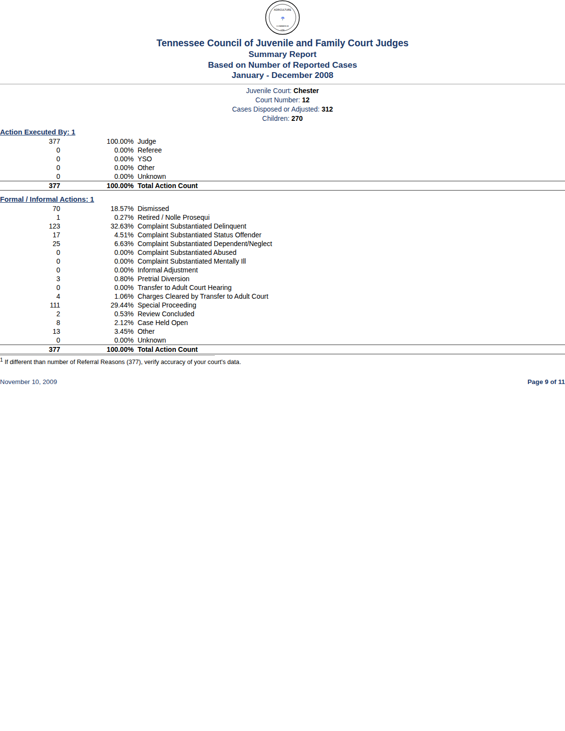Tennessee Council of Juvenile and Family Court Judges
Summary Report
Based on Number of Reported Cases
January - December 2008
Juvenile Court: Chester
Court Number: 12
Cases Disposed or Adjusted: 312
Children: 270
Action Executed By: 1
| 377 | 100.00% | Judge |
| 0 | 0.00% | Referee |
| 0 | 0.00% | YSO |
| 0 | 0.00% | Other |
| 0 | 0.00% | Unknown |
| 377 | 100.00% | Total Action Count |
Formal / Informal Actions: 1
| 70 | 18.57% | Dismissed |
| 1 | 0.27% | Retired / Nolle Prosequi |
| 123 | 32.63% | Complaint Substantiated Delinquent |
| 17 | 4.51% | Complaint Substantiated Status Offender |
| 25 | 6.63% | Complaint Substantiated Dependent/Neglect |
| 0 | 0.00% | Complaint Substantiated Abused |
| 0 | 0.00% | Complaint Substantiated Mentally Ill |
| 0 | 0.00% | Informal Adjustment |
| 3 | 0.80% | Pretrial Diversion |
| 0 | 0.00% | Transfer to Adult Court Hearing |
| 4 | 1.06% | Charges Cleared by Transfer to Adult Court |
| 111 | 29.44% | Special Proceeding |
| 2 | 0.53% | Review Concluded |
| 8 | 2.12% | Case Held Open |
| 13 | 3.45% | Other |
| 0 | 0.00% | Unknown |
| 377 | 100.00% | Total Action Count |
1 If different than number of Referral Reasons (377), verify accuracy of your court's data.
November 10, 2009
Page 9 of 11